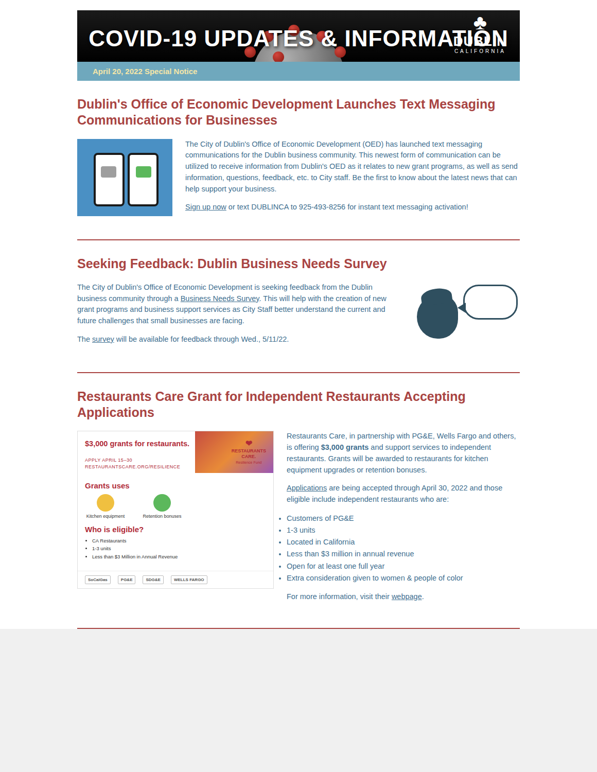COVID-19 UPDATES & INFORMATION
♣
DUBLIN
CALIFORNIA
April 20, 2022 Special Notice
Dublin's Office of Economic Development Launches Text Messaging Communications for Businesses
The City of Dublin's Office of Economic Development (OED) has launched text messaging communications for the Dublin business community. This newest form of communication can be utilized to receive information from Dublin's OED as it relates to new grant programs, as well as send information, questions, feedback, etc. to City staff. Be the first to know about the latest news that can help support your business.
Sign up now or text DUBLINCA to 925-493-8256 for instant text messaging activation!
Seeking Feedback: Dublin Business Needs Survey
The City of Dublin's Office of Economic Development is seeking feedback from the Dublin business community through a Business Needs Survey. This will help with the creation of new grant programs and business support services as City Staff better understand the current and future challenges that small businesses are facing.
The survey will be available for feedback through Wed., 5/11/22.
Restaurants Care Grant for Independent Restaurants Accepting Applications
❤
RESTAURANTS
CARE.
Resilience Fund
$3,000 grants for restaurants.
APPLY APRIL 15–30
RESTAURANTSCARE.ORG/RESILIENCE
Grants uses
Kitchen equipment
Retention bonuses
Who is eligible?
CA Restaurants
1-3 units
Less than $3 Million in Annual Revenue
SoCalGas PG&E SDG&E WELLS FARGO
Restaurants Care, in partnership with PG&E, Wells Fargo and others, is offering $3,000 grants and support services to independent restaurants. Grants will be awarded to restaurants for kitchen equipment upgrades or retention bonuses.
Applications are being accepted through April 30, 2022 and those eligible include independent restaurants who are:
Customers of PG&E
1-3 units
Located in California
Less than $3 million in annual revenue
Open for at least one full year
Extra consideration given to women & people of color
For more information, visit their webpage.